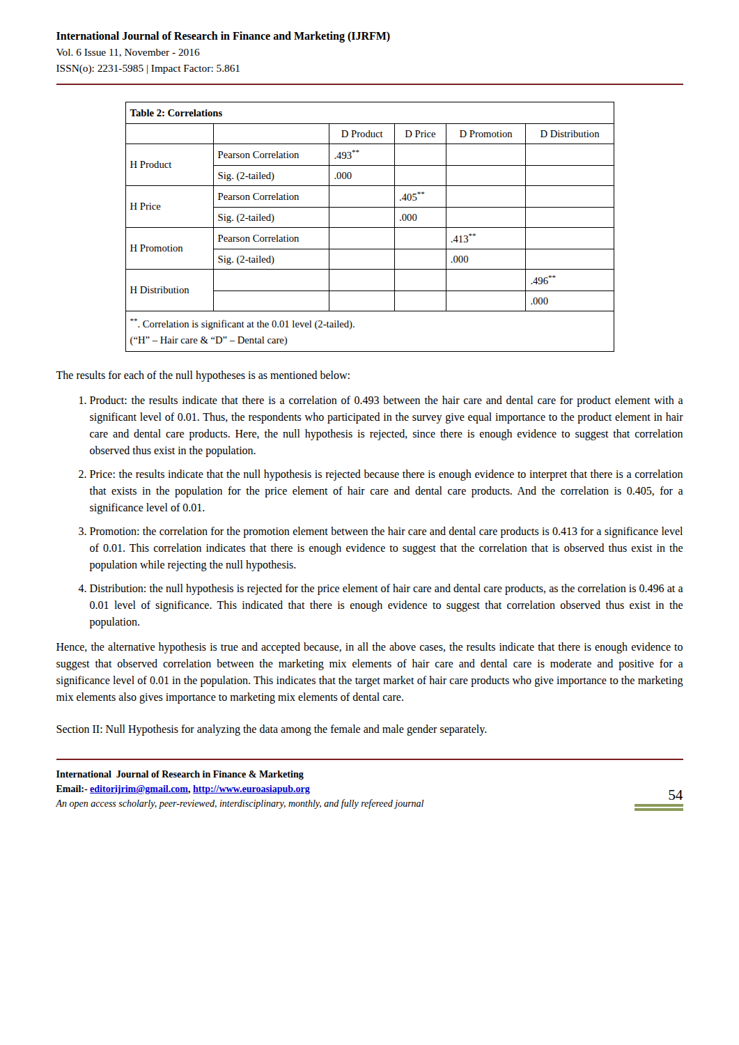International Journal of Research in Finance and Marketing (IJRFM)
Vol. 6 Issue 11, November - 2016
ISSN(o): 2231-5985 | Impact Factor: 5.861
Table 2: Correlations
| | | D Product | D Price | D Promotion | D Distribution |
| --- | --- | --- | --- | --- | --- |
| H Product | Pearson Correlation | .493 ** | | | |
| Sig. (2-tailed) | .000 | | | |
| H Price | Pearson Correlation | | .405 ** | | |
| Sig. (2-tailed) | | .000 | | |
| H Promotion | Pearson Correlation | | | .413 ** | |
| Sig. (2-tailed) | | | .000 | |
| H Distribution | | | | | .496 ** |
| | | | | .000 |
| ** . Correlation is significant at the 0.01 level (2-tailed). (“H” – Hair care & “D” – Dental care) |
The results for each of the null hypotheses is as mentioned below:
Product: the results indicate that there is a correlation of 0.493 between the hair care and dental care for product element with a significant level of 0.01. Thus, the respondents who participated in the survey give equal importance to the product element in hair care and dental care products. Here, the null hypothesis is rejected, since there is enough evidence to suggest that correlation observed thus exist in the population.
Price: the results indicate that the null hypothesis is rejected because there is enough evidence to interpret that there is a correlation that exists in the population for the price element of hair care and dental care products. And the correlation is 0.405, for a significance level of 0.01.
Promotion: the correlation for the promotion element between the hair care and dental care products is 0.413 for a significance level of 0.01. This correlation indicates that there is enough evidence to suggest that the correlation that is observed thus exist in the population while rejecting the null hypothesis.
Distribution: the null hypothesis is rejected for the price element of hair care and dental care products, as the correlation is 0.496 at a 0.01 level of significance. This indicated that there is enough evidence to suggest that correlation observed thus exist in the population.
Hence, the alternative hypothesis is true and accepted because, in all the above cases, the results indicate that there is enough evidence to suggest that observed correlation between the marketing mix elements of hair care and dental care is moderate and positive for a significance level of 0.01 in the population. This indicates that the target market of hair care products who give importance to the marketing mix elements also gives importance to marketing mix elements of dental care.
Section II: Null Hypothesis for analyzing the data among the female and male gender separately.
International Journal of Research in Finance & Marketing
Email:- editorijrim@gmail.com, http://www.euroasiapub.org
An open access scholarly, peer-reviewed, interdisciplinary, monthly, and fully refereed journal
54